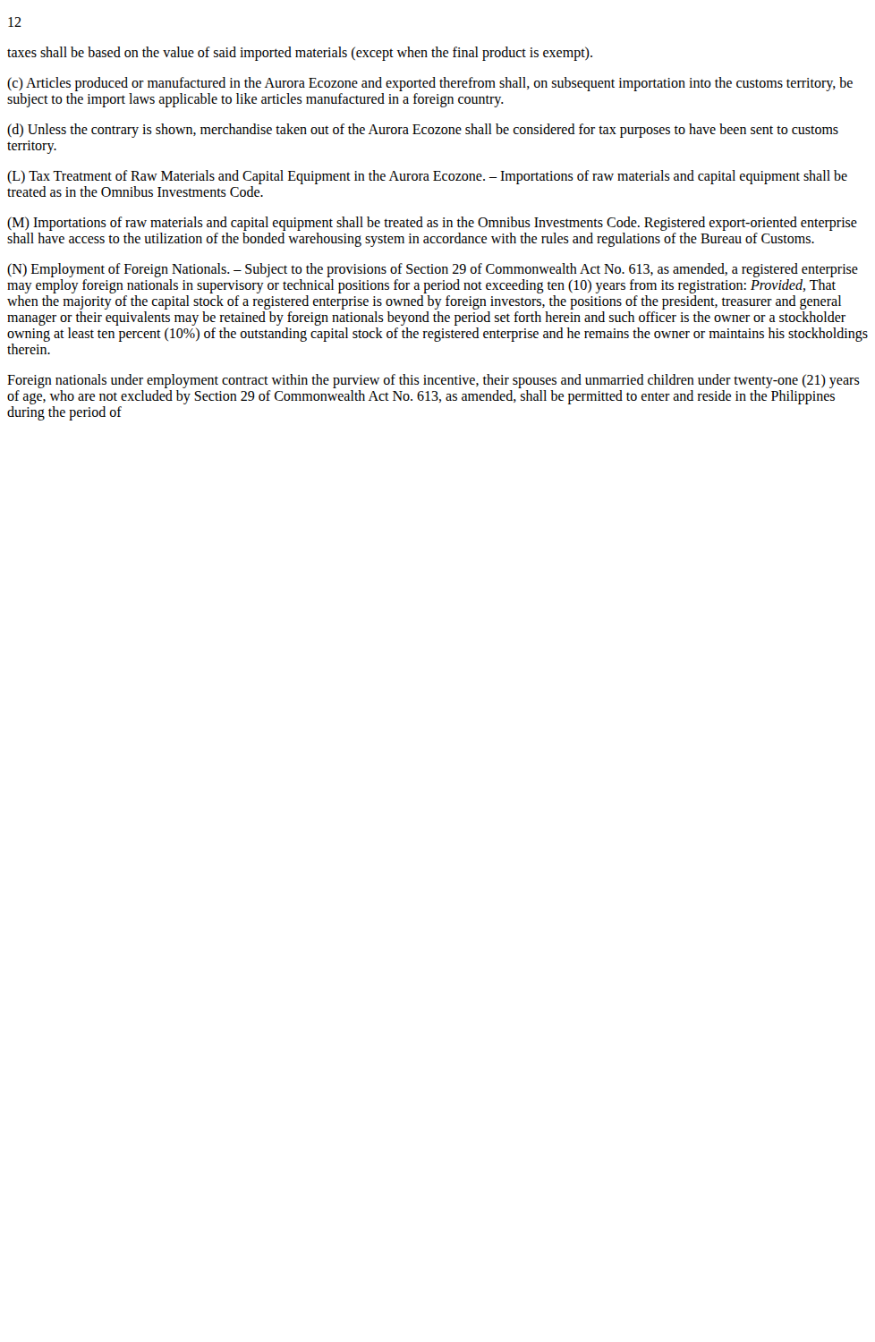12
taxes shall be based on the value of said imported materials (except when the final product is exempt).
(c) Articles produced or manufactured in the Aurora Ecozone and exported therefrom shall, on subsequent importation into the customs territory, be subject to the import laws applicable to like articles manufactured in a foreign country.
(d) Unless the contrary is shown, merchandise taken out of the Aurora Ecozone shall be considered for tax purposes to have been sent to customs territory.
(L) Tax Treatment of Raw Materials and Capital Equipment in the Aurora Ecozone. – Importations of raw materials and capital equipment shall be treated as in the Omnibus Investments Code.
(M) Importations of raw materials and capital equipment shall be treated as in the Omnibus Investments Code. Registered export-oriented enterprise shall have access to the utilization of the bonded warehousing system in accordance with the rules and regulations of the Bureau of Customs.
(N) Employment of Foreign Nationals. – Subject to the provisions of Section 29 of Commonwealth Act No. 613, as amended, a registered enterprise may employ foreign nationals in supervisory or technical positions for a period not exceeding ten (10) years from its registration: Provided, That when the majority of the capital stock of a registered enterprise is owned by foreign investors, the positions of the president, treasurer and general manager or their equivalents may be retained by foreign nationals beyond the period set forth herein and such officer is the owner or a stockholder owning at least ten percent (10%) of the outstanding capital stock of the registered enterprise and he remains the owner or maintains his stockholdings therein.
Foreign nationals under employment contract within the purview of this incentive, their spouses and unmarried children under twenty-one (21) years of age, who are not excluded by Section 29 of Commonwealth Act No. 613, as amended, shall be permitted to enter and reside in the Philippines during the period of